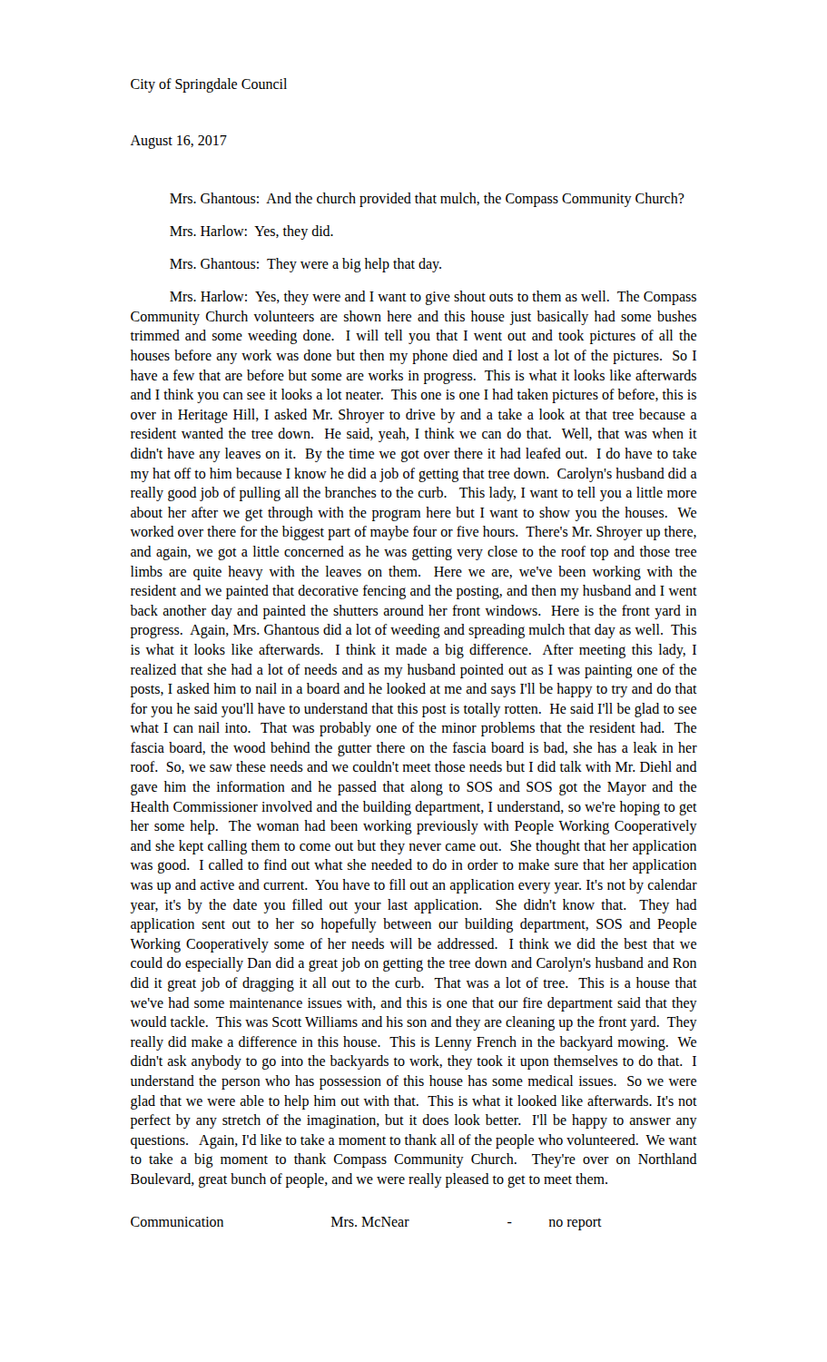City of Springdale Council
August 16, 2017
Mrs. Ghantous: And the church provided that mulch, the Compass Community Church?
Mrs. Harlow: Yes, they did.
Mrs. Ghantous: They were a big help that day.
Mrs. Harlow: Yes, they were and I want to give shout outs to them as well. The Compass Community Church volunteers are shown here and this house just basically had some bushes trimmed and some weeding done. I will tell you that I went out and took pictures of all the houses before any work was done but then my phone died and I lost a lot of the pictures. So I have a few that are before but some are works in progress. This is what it looks like afterwards and I think you can see it looks a lot neater. This one is one I had taken pictures of before, this is over in Heritage Hill, I asked Mr. Shroyer to drive by and a take a look at that tree because a resident wanted the tree down. He said, yeah, I think we can do that. Well, that was when it didn't have any leaves on it. By the time we got over there it had leafed out. I do have to take my hat off to him because I know he did a job of getting that tree down. Carolyn's husband did a really good job of pulling all the branches to the curb. This lady, I want to tell you a little more about her after we get through with the program here but I want to show you the houses. We worked over there for the biggest part of maybe four or five hours. There's Mr. Shroyer up there, and again, we got a little concerned as he was getting very close to the roof top and those tree limbs are quite heavy with the leaves on them. Here we are, we've been working with the resident and we painted that decorative fencing and the posting, and then my husband and I went back another day and painted the shutters around her front windows. Here is the front yard in progress. Again, Mrs. Ghantous did a lot of weeding and spreading mulch that day as well. This is what it looks like afterwards. I think it made a big difference. After meeting this lady, I realized that she had a lot of needs and as my husband pointed out as I was painting one of the posts, I asked him to nail in a board and he looked at me and says I'll be happy to try and do that for you he said you'll have to understand that this post is totally rotten. He said I'll be glad to see what I can nail into. That was probably one of the minor problems that the resident had. The fascia board, the wood behind the gutter there on the fascia board is bad, she has a leak in her roof. So, we saw these needs and we couldn't meet those needs but I did talk with Mr. Diehl and gave him the information and he passed that along to SOS and SOS got the Mayor and the Health Commissioner involved and the building department, I understand, so we're hoping to get her some help. The woman had been working previously with People Working Cooperatively and she kept calling them to come out but they never came out. She thought that her application was good. I called to find out what she needed to do in order to make sure that her application was up and active and current. You have to fill out an application every year. It's not by calendar year, it's by the date you filled out your last application. She didn't know that. They had application sent out to her so hopefully between our building department, SOS and People Working Cooperatively some of her needs will be addressed. I think we did the best that we could do especially Dan did a great job on getting the tree down and Carolyn's husband and Ron did it great job of dragging it all out to the curb. That was a lot of tree. This is a house that we've had some maintenance issues with, and this is one that our fire department said that they would tackle. This was Scott Williams and his son and they are cleaning up the front yard. They really did make a difference in this house. This is Lenny French in the backyard mowing. We didn't ask anybody to go into the backyards to work, they took it upon themselves to do that. I understand the person who has possession of this house has some medical issues. So we were glad that we were able to help him out with that. This is what it looked like afterwards. It's not perfect by any stretch of the imagination, but it does look better. I'll be happy to answer any questions. Again, I'd like to take a moment to thank all of the people who volunteered. We want to take a big moment to thank Compass Community Church. They're over on Northland Boulevard, great bunch of people, and we were really pleased to get to meet them.
Communication Mrs. McNear - no report